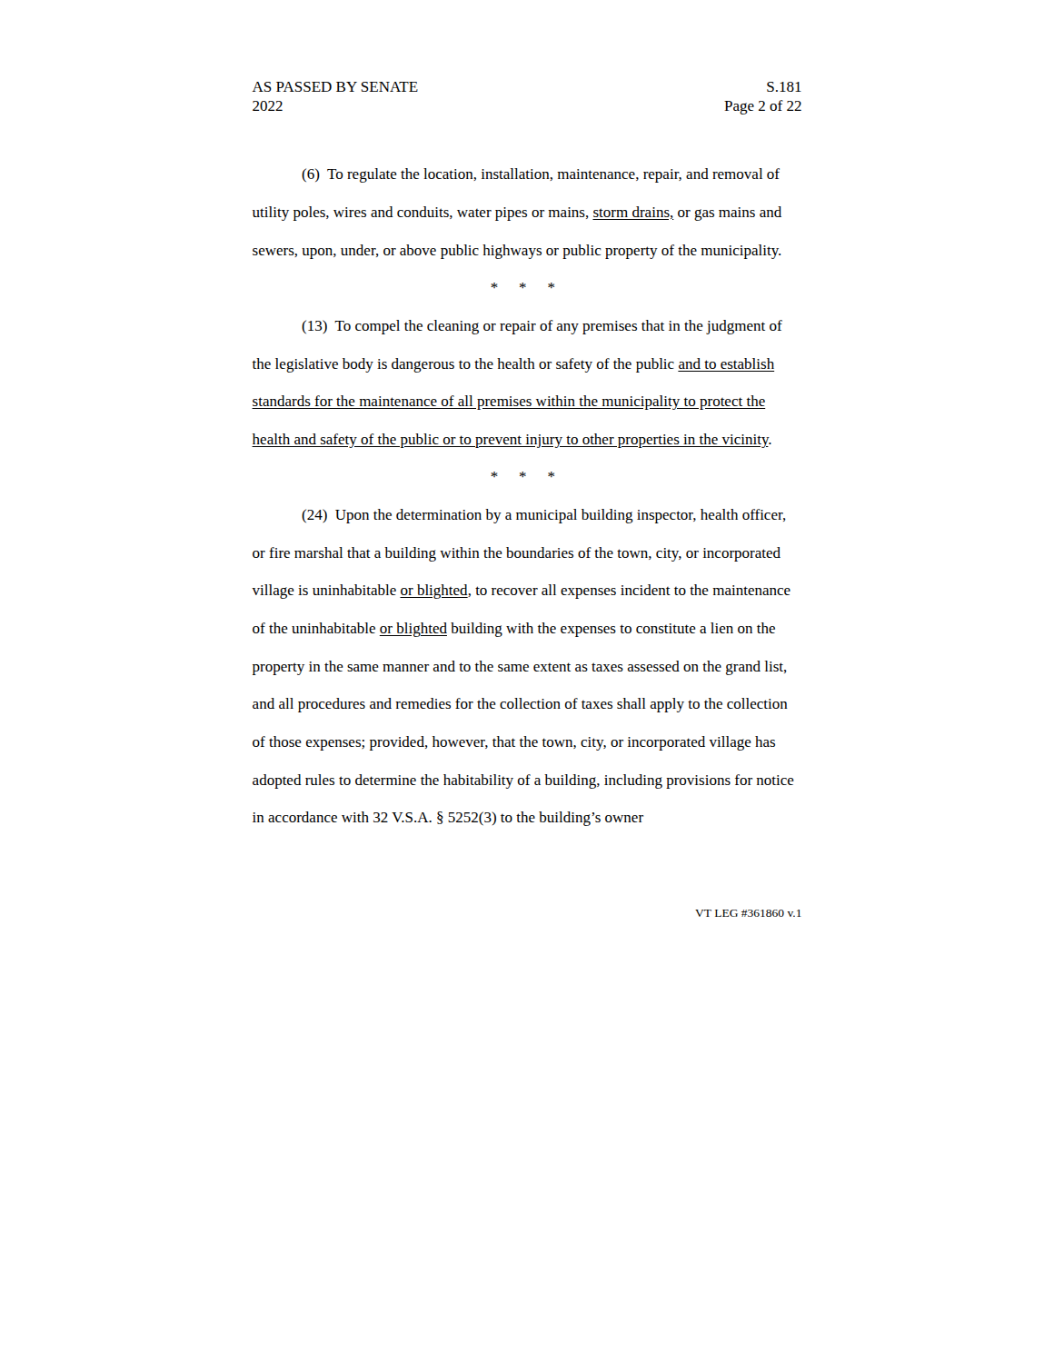AS PASSED BY SENATE 2022
S.181 Page 2 of 22
(6) To regulate the location, installation, maintenance, repair, and removal of utility poles, wires and conduits, water pipes or mains, storm drains, or gas mains and sewers, upon, under, or above public highways or public property of the municipality.
* * *
(13) To compel the cleaning or repair of any premises that in the judgment of the legislative body is dangerous to the health or safety of the public and to establish standards for the maintenance of all premises within the municipality to protect the health and safety of the public or to prevent injury to other properties in the vicinity.
* * *
(24) Upon the determination by a municipal building inspector, health officer, or fire marshal that a building within the boundaries of the town, city, or incorporated village is uninhabitable or blighted, to recover all expenses incident to the maintenance of the uninhabitable or blighted building with the expenses to constitute a lien on the property in the same manner and to the same extent as taxes assessed on the grand list, and all procedures and remedies for the collection of taxes shall apply to the collection of those expenses; provided, however, that the town, city, or incorporated village has adopted rules to determine the habitability of a building, including provisions for notice in accordance with 32 V.S.A. § 5252(3) to the building’s owner
VT LEG #361860 v.1